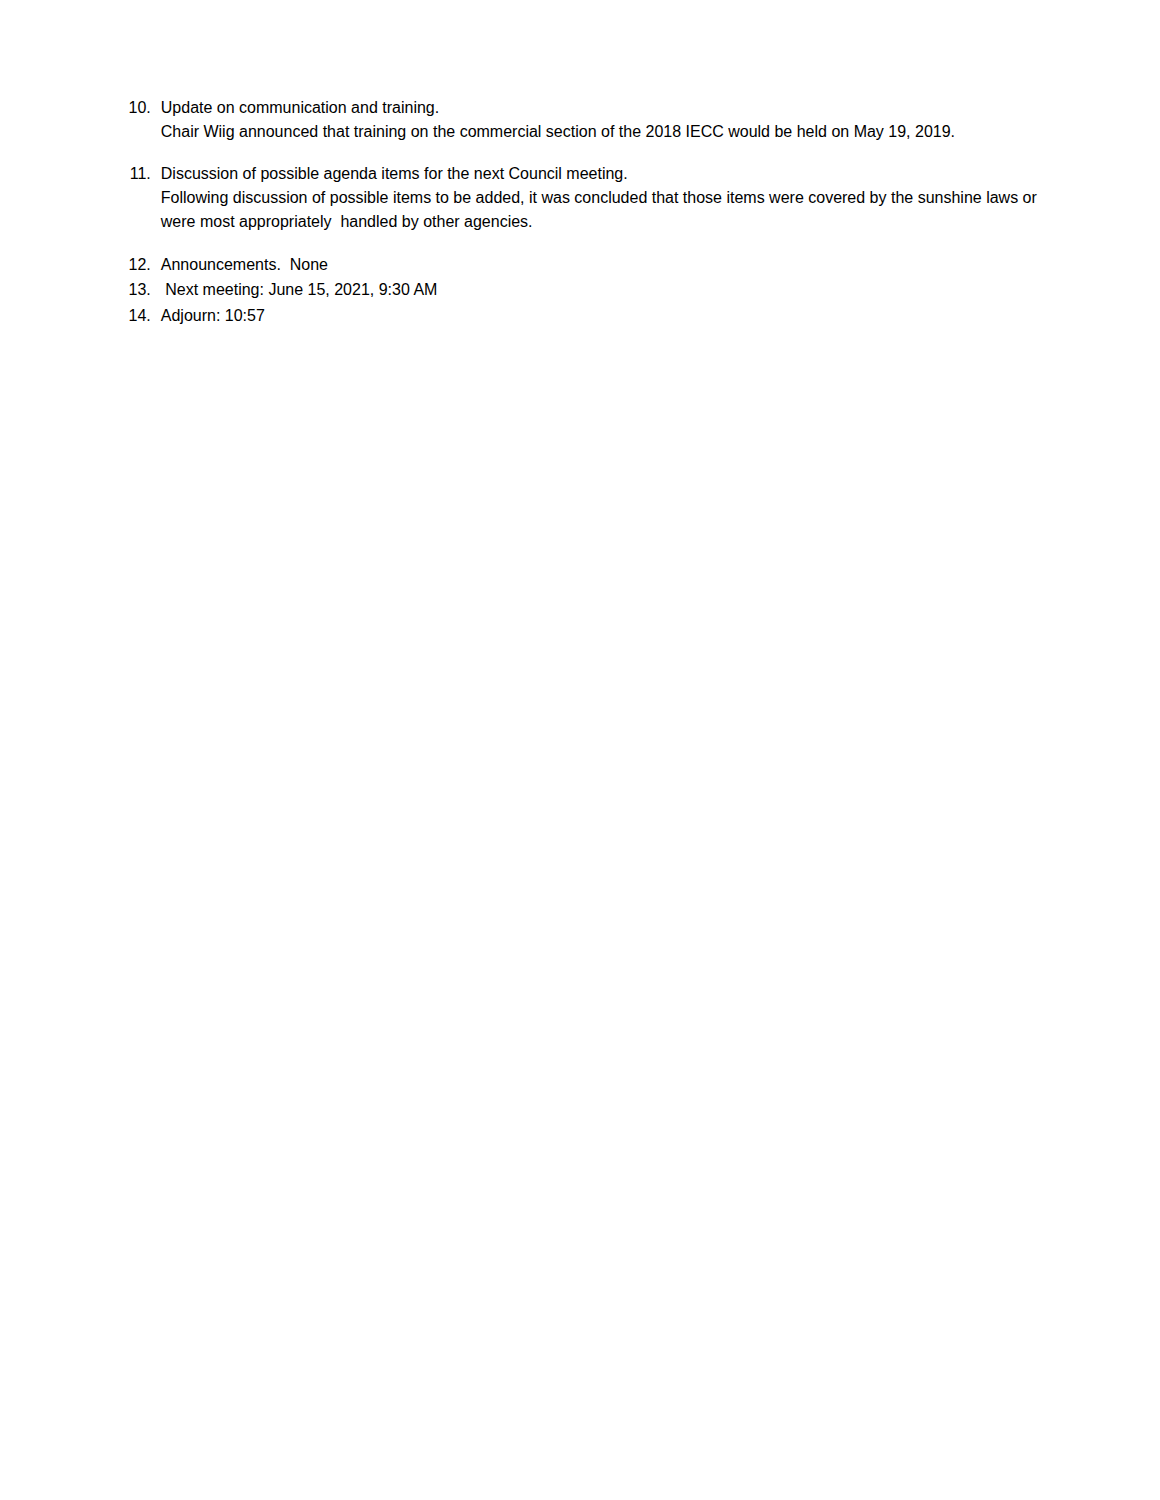Update on communication and training. Chair Wiig announced that training on the commercial section of the 2018 IECC would be held on May 19, 2019.
Discussion of possible agenda items for the next Council meeting. Following discussion of possible items to be added, it was concluded that those items were covered by the sunshine laws or were most appropriately handled by other agencies.
Announcements. None
Next meeting: June 15, 2021, 9:30 AM
Adjourn: 10:57